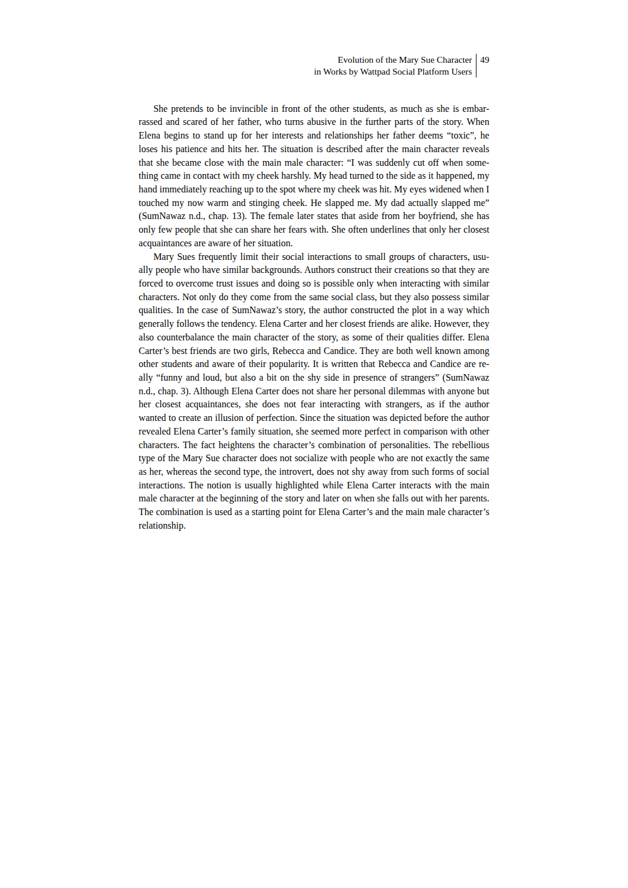Evolution of the Mary Sue Character
in Works by Wattpad Social Platform Users
49
She pretends to be invincible in front of the other students, as much as she is embarrassed and scared of her father, who turns abusive in the further parts of the story. When Elena begins to stand up for her interests and relationships her father deems “toxic”, he loses his patience and hits her. The situation is described after the main character reveals that she became close with the main male character: “I was suddenly cut off when something came in contact with my cheek harshly. My head turned to the side as it happened, my hand immediately reaching up to the spot where my cheek was hit. My eyes widened when I touched my now warm and stinging cheek. He slapped me. My dad actually slapped me” (SumNawaz n.d., chap. 13). The female later states that aside from her boyfriend, she has only few people that she can share her fears with. She often underlines that only her closest acquaintances are aware of her situation.
Mary Sues frequently limit their social interactions to small groups of characters, usually people who have similar backgrounds. Authors construct their creations so that they are forced to overcome trust issues and doing so is possible only when interacting with similar characters. Not only do they come from the same social class, but they also possess similar qualities. In the case of SumNawaz’s story, the author constructed the plot in a way which generally follows the tendency. Elena Carter and her closest friends are alike. However, they also counterbalance the main character of the story, as some of their qualities differ. Elena Carter’s best friends are two girls, Rebecca and Candice. They are both well known among other students and aware of their popularity. It is written that Rebecca and Candice are really “funny and loud, but also a bit on the shy side in presence of strangers” (SumNawaz n.d., chap. 3). Although Elena Carter does not share her personal dilemmas with anyone but her closest acquaintances, she does not fear interacting with strangers, as if the author wanted to create an illusion of perfection. Since the situation was depicted before the author revealed Elena Carter’s family situation, she seemed more perfect in comparison with other characters. The fact heightens the character’s combination of personalities. The rebellious type of the Mary Sue character does not socialize with people who are not exactly the same as her, whereas the second type, the introvert, does not shy away from such forms of social interactions. The notion is usually highlighted while Elena Carter interacts with the main male character at the beginning of the story and later on when she falls out with her parents. The combination is used as a starting point for Elena Carter’s and the main male character’s relationship.